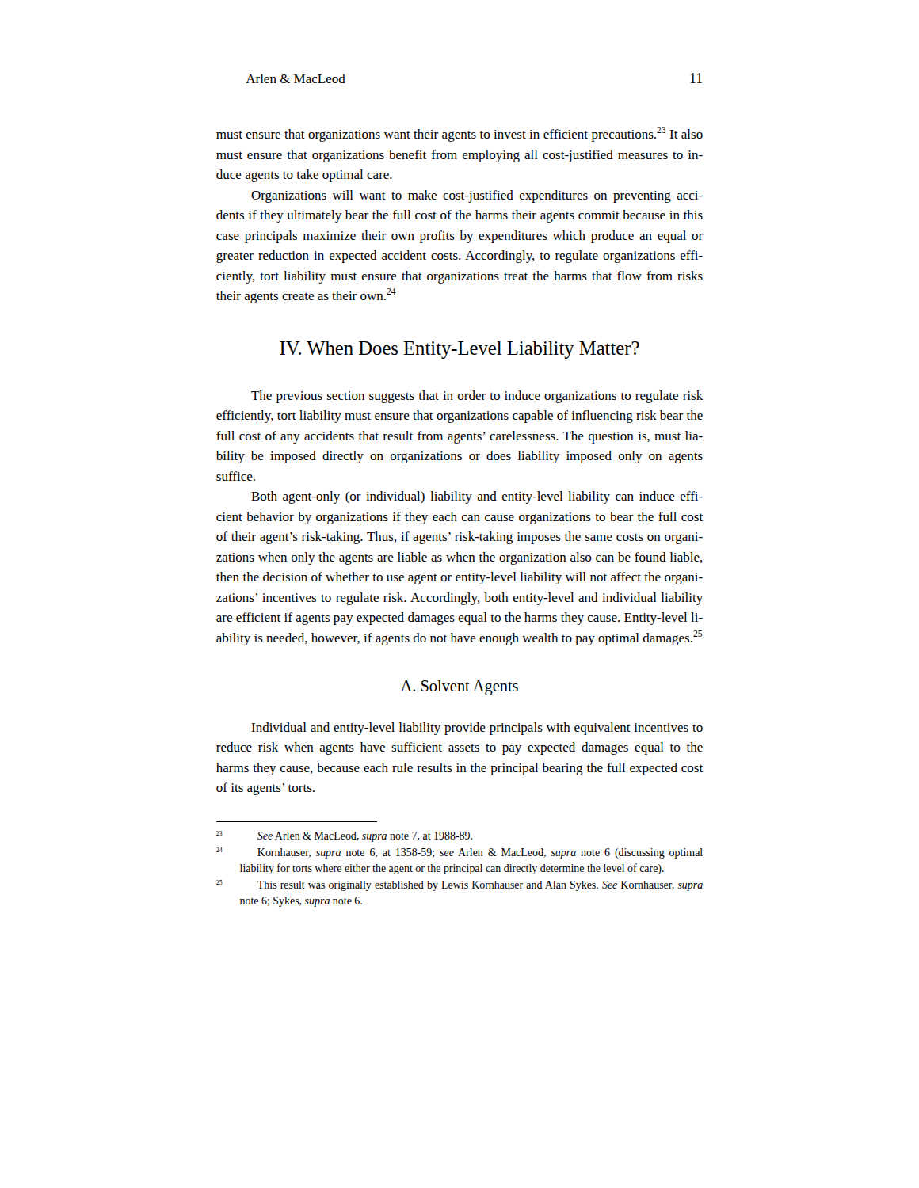Arlen & MacLeod 11
must ensure that organizations want their agents to invest in efficient precautions.23 It also must ensure that organizations benefit from employing all cost-justified measures to induce agents to take optimal care.
Organizations will want to make cost-justified expenditures on preventing accidents if they ultimately bear the full cost of the harms their agents commit because in this case principals maximize their own profits by expenditures which produce an equal or greater reduction in expected accident costs. Accordingly, to regulate organizations efficiently, tort liability must ensure that organizations treat the harms that flow from risks their agents create as their own.24
IV. When Does Entity-Level Liability Matter?
The previous section suggests that in order to induce organizations to regulate risk efficiently, tort liability must ensure that organizations capable of influencing risk bear the full cost of any accidents that result from agents’ carelessness. The question is, must liability be imposed directly on organizations or does liability imposed only on agents suffice.
Both agent-only (or individual) liability and entity-level liability can induce efficient behavior by organizations if they each can cause organizations to bear the full cost of their agent’s risk-taking. Thus, if agents’ risk-taking imposes the same costs on organizations when only the agents are liable as when the organization also can be found liable, then the decision of whether to use agent or entity-level liability will not affect the organizations’ incentives to regulate risk. Accordingly, both entity-level and individual liability are efficient if agents pay expected damages equal to the harms they cause. Entity-level liability is needed, however, if agents do not have enough wealth to pay optimal damages.25
A. Solvent Agents
Individual and entity-level liability provide principals with equivalent incentives to reduce risk when agents have sufficient assets to pay expected damages equal to the harms they cause, because each rule results in the principal bearing the full expected cost of its agents’ torts.
23
See Arlen & MacLeod, supra note 7, at 1988-89.
24
Kornhauser, supra note 6, at 1358-59; see Arlen & MacLeod, supra note 6 (discussing optimal liability for torts where either the agent or the principal can directly determine the level of care).
25
This result was originally established by Lewis Kornhauser and Alan Sykes. See Kornhauser, supra note 6; Sykes, supra note 6.